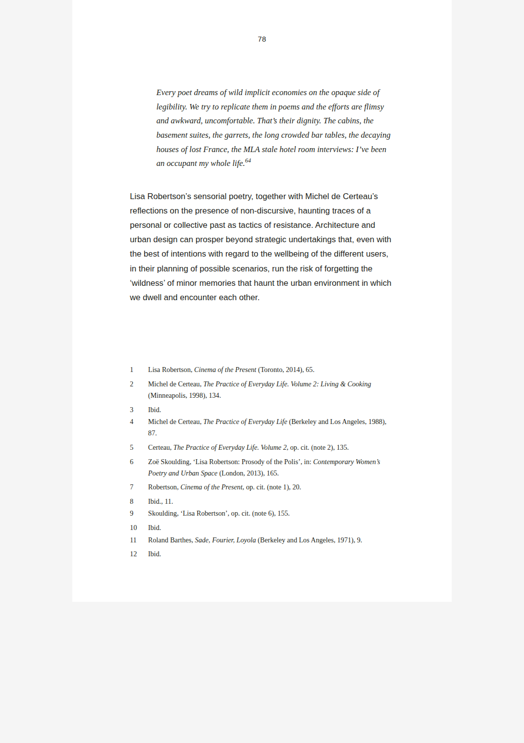78
Every poet dreams of wild implicit economies on the opaque side of legibility. We try to replicate them in poems and the efforts are flimsy and awkward, uncomfortable. That’s their dignity. The cabins, the basement suites, the garrets, the long crowded bar tables, the decaying houses of lost France, the MLA stale hotel room interviews: I’ve been an occupant my whole life.64
Lisa Robertson’s sensorial poetry, together with Michel de Certeau’s reflections on the presence of non-discursive, haunting traces of a personal or collective past as tactics of resistance. Architecture and urban design can prosper beyond strategic undertakings that, even with the best of intentions with regard to the wellbeing of the different users, in their planning of possible scenarios, run the risk of forgetting the ‘wildness’ of minor memories that haunt the urban environment in which we dwell and encounter each other.
Lisa Robertson, Cinema of the Present (Toronto, 2014), 65.
Michel de Certeau, The Practice of Everyday Life. Volume 2: Living & Cooking (Minneapolis, 1998), 134.
Ibid.
Michel de Certeau, The Practice of Everyday Life (Berkeley and Los Angeles, 1988), 87.
Certeau, The Practice of Everyday Life. Volume 2, op. cit. (note 2), 135.
Zoë Skoulding, ‘Lisa Robertson: Prosody of the Polis’, in: Contemporary Women’s Poetry and Urban Space (London, 2013), 165.
Robertson, Cinema of the Present, op. cit. (note 1), 20.
Ibid., 11.
Skoulding, ‘Lisa Robertson’, op. cit. (note 6), 155.
Ibid.
Roland Barthes, Sade, Fourier, Loyola (Berkeley and Los Angeles, 1971), 9.
Ibid.